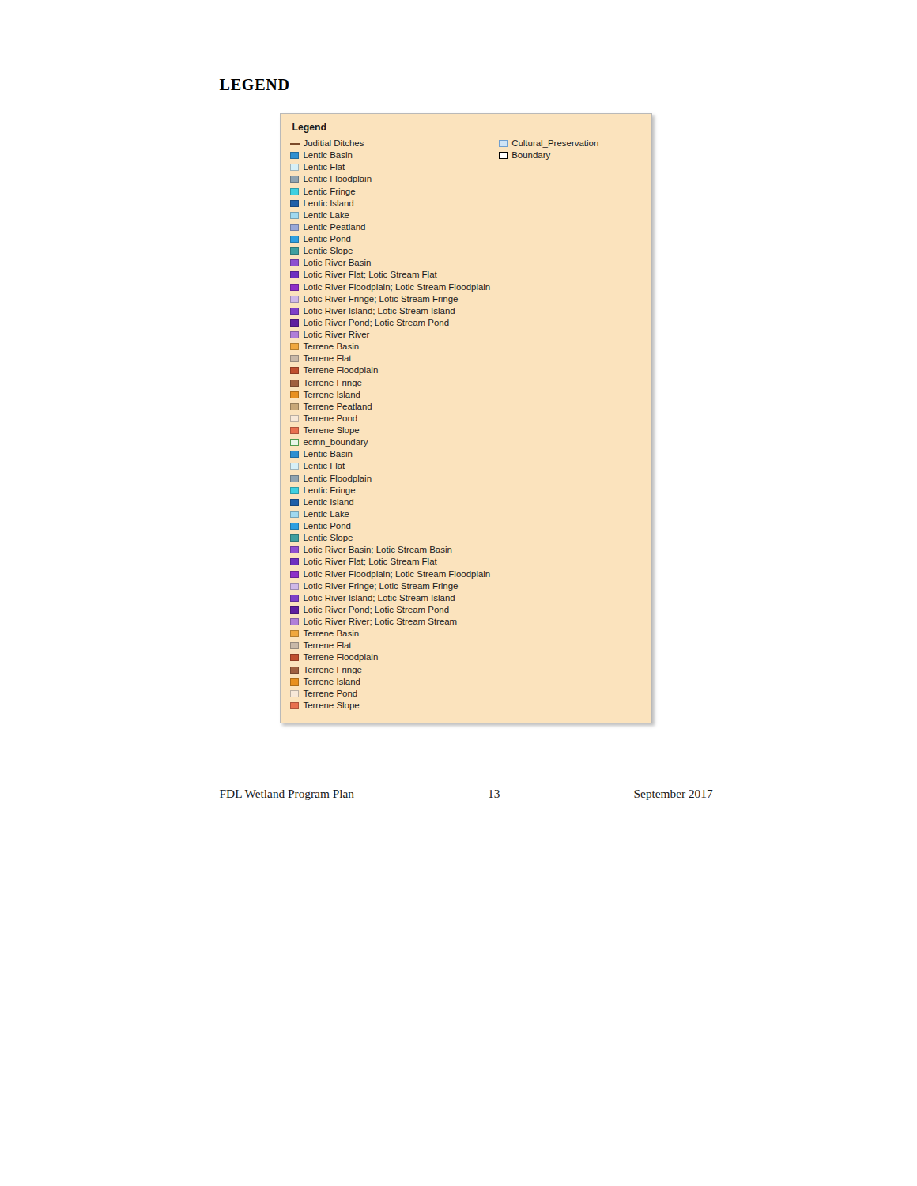LEGEND
Legend
Juditial Ditches
Lentic Basin
Lentic Flat
Lentic Floodplain
Lentic Fringe
Lentic Island
Lentic Lake
Lentic Peatland
Lentic Pond
Lentic Slope
Lotic River Basin
Lotic River Flat; Lotic Stream Flat
Lotic River Floodplain; Lotic Stream Floodplain
Lotic River Fringe; Lotic Stream Fringe
Lotic River Island; Lotic Stream Island
Lotic River Pond; Lotic Stream Pond
Lotic River River
Terrene Basin
Terrene Flat
Terrene Floodplain
Terrene Fringe
Terrene Island
Terrene Peatland
Terrene Pond
Terrene Slope
ecmn_boundary
Lentic Basin
Lentic Flat
Lentic Floodplain
Lentic Fringe
Lentic Island
Lentic Lake
Lentic Pond
Lentic Slope
Lotic River Basin; Lotic Stream Basin
Lotic River Flat; Lotic Stream Flat
Lotic River Floodplain; Lotic Stream Floodplain
Lotic River Fringe; Lotic Stream Fringe
Lotic River Island; Lotic Stream Island
Lotic River Pond; Lotic Stream Pond
Lotic River River; Lotic Stream Stream
Terrene Basin
Terrene Flat
Terrene Floodplain
Terrene Fringe
Terrene Island
Terrene Pond
Terrene Slope
Cultural_Preservation
Boundary
FDL Wetland Program Plan 13 September 2017